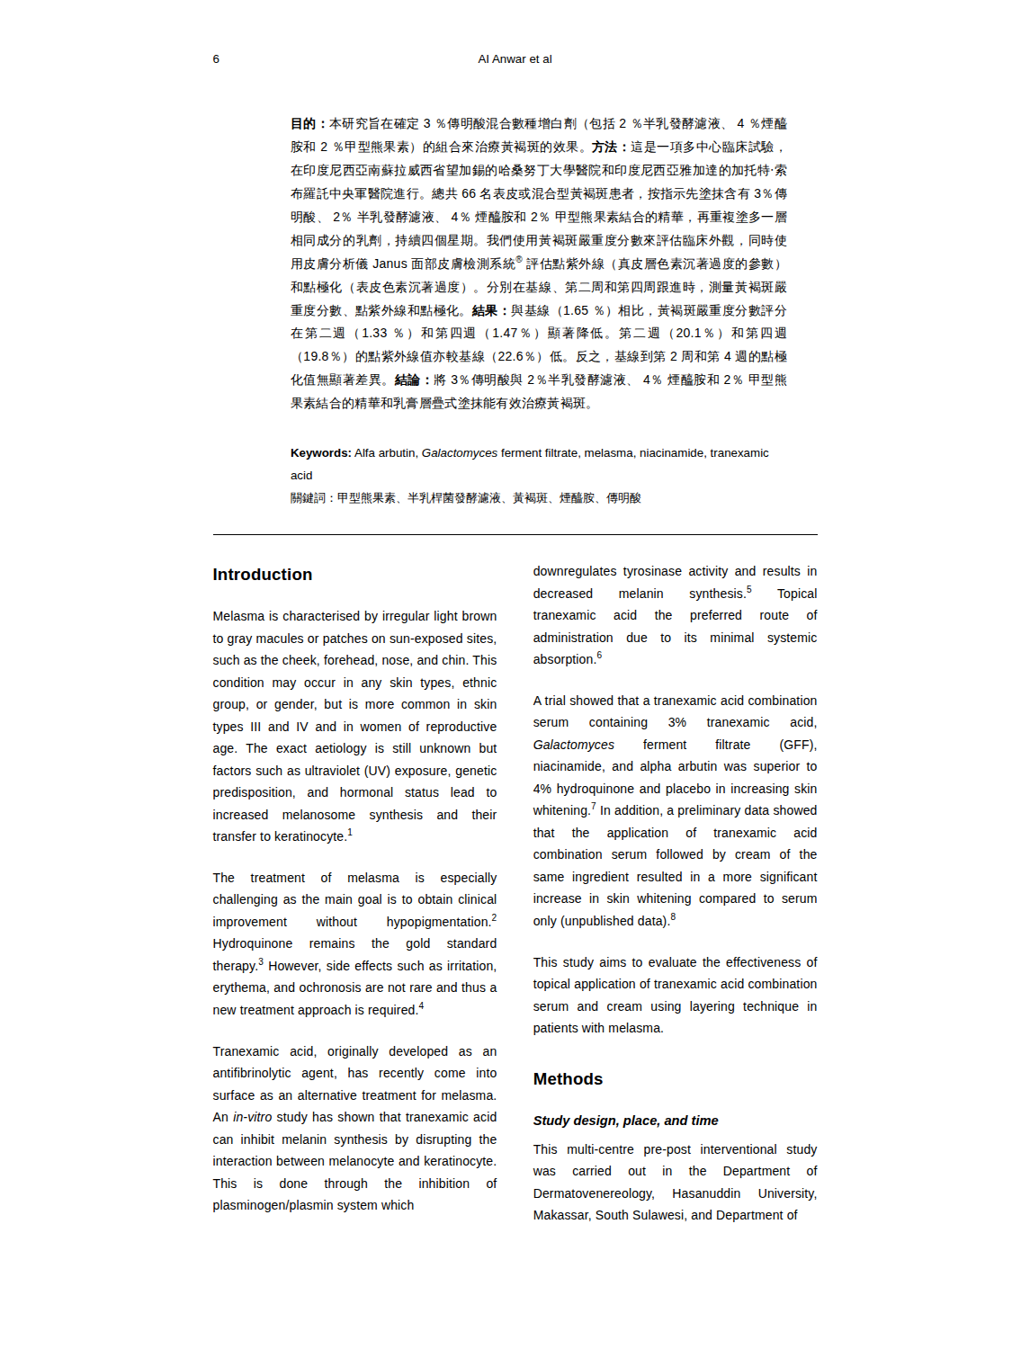6
AI Anwar et al
目的：本研究旨在確定 3 ％傳明酸混合數種增白劑（包括 2 ％半乳發酵濾液、 4 ％煙醯胺和 2 ％甲型熊果素）的組合來治療黃褐斑的效果。方法：這是一項多中心臨床試驗，在印度尼西亞南蘇拉威西省望加錫的哈桑努丁大學醫院和印度尼西亞雅加達的加托特‧索布羅託中央軍醫院進行。總共 66 名表皮或混合型黃褐斑患者，按指示先塗抹含有 3％傳明酸、 2％ 半乳發酵濾液、 4％ 煙醯胺和 2％ 甲型熊果素結合的精華，再重複塗多一層相同成分的乳劑，持續四個星期。我們使用黃褐斑嚴重度分數來評估臨床外觀，同時使用皮膚分析儀 Janus 面部皮膚檢測系統® 評估點紫外線（真皮層色素沉著過度的參數）和點極化（表皮色素沉著過度）。分別在基線、第二周和第四周跟進時，測量黃褐斑嚴重度分數、點紫外線和點極化。結果：與基線（1.65 ％）相比，黃褐斑嚴重度分數評分在第二週（1.33 ％）和第四週（1.47％）顯著降低。第二週（20.1％）和第四週（19.8％）的點紫外線值亦較基線（22.6％）低。反之，基線到第 2 周和第 4 週的點極化值無顯著差異。結論：將 3％傳明酸與 2％半乳發酵濾液、 4％ 煙醯胺和 2％ 甲型熊果素結合的精華和乳膏層疊式塗抹能有效治療黃褐斑。
Keywords: Alfa arbutin, Galactomyces ferment filtrate, melasma, niacinamide, tranexamic acid
關鍵詞：甲型熊果素、半乳桿菌發酵濾液、黃褐斑、煙醯胺、傳明酸
Introduction
Melasma is characterised by irregular light brown to gray macules or patches on sun-exposed sites, such as the cheek, forehead, nose, and chin. This condition may occur in any skin types, ethnic group, or gender, but is more common in skin types III and IV and in women of reproductive age. The exact aetiology is still unknown but factors such as ultraviolet (UV) exposure, genetic predisposition, and hormonal status lead to increased melanosome synthesis and their transfer to keratinocyte.1
The treatment of melasma is especially challenging as the main goal is to obtain clinical improvement without hypopigmentation.2 Hydroquinone remains the gold standard therapy.3 However, side effects such as irritation, erythema, and ochronosis are not rare and thus a new treatment approach is required.4
Tranexamic acid, originally developed as an antifibrinolytic agent, has recently come into surface as an alternative treatment for melasma. An in-vitro study has shown that tranexamic acid can inhibit melanin synthesis by disrupting the interaction between melanocyte and keratinocyte. This is done through the inhibition of plasminogen/plasmin system which
downregulates tyrosinase activity and results in decreased melanin synthesis.5 Topical tranexamic acid the preferred route of administration due to its minimal systemic absorption.6
A trial showed that a tranexamic acid combination serum containing 3% tranexamic acid, Galactomyces ferment filtrate (GFF), niacinamide, and alpha arbutin was superior to 4% hydroquinone and placebo in increasing skin whitening.7 In addition, a preliminary data showed that the application of tranexamic acid combination serum followed by cream of the same ingredient resulted in a more significant increase in skin whitening compared to serum only (unpublished data).8
This study aims to evaluate the effectiveness of topical application of tranexamic acid combination serum and cream using layering technique in patients with melasma.
Methods
Study design, place, and time
This multi-centre pre-post interventional study was carried out in the Department of Dermatovenereology, Hasanuddin University, Makassar, South Sulawesi, and Department of